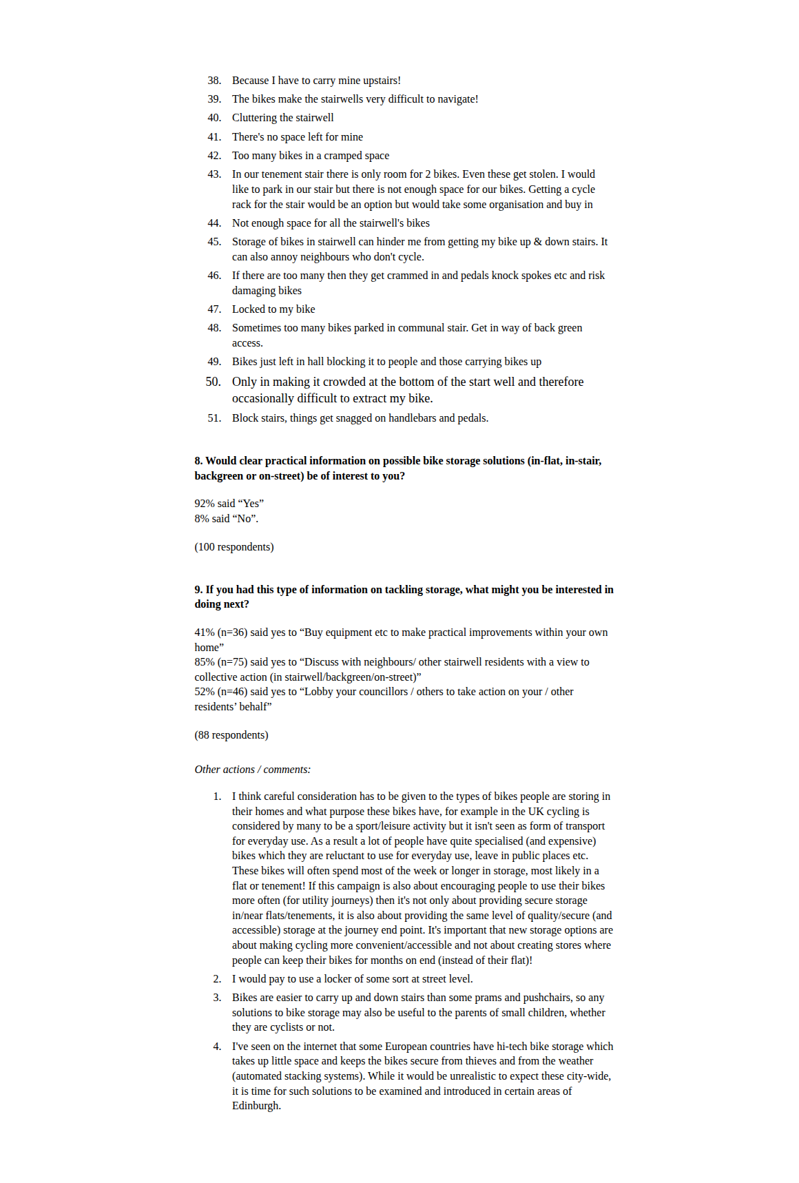Because I have to carry mine upstairs!
The bikes make the stairwells very difficult to navigate!
Cluttering the stairwell
There's no space left for mine
Too many bikes in a cramped space
In our tenement stair there is only room for 2 bikes. Even these get stolen. I would like to park in our stair but there is not enough space for our bikes. Getting a cycle rack for the stair would be an option but would take some organisation and buy in
Not enough space for all the stairwell's bikes
Storage of bikes in stairwell can hinder me from getting my bike up & down stairs. It can also annoy neighbours who don't cycle.
If there are too many then they get crammed in and pedals knock spokes etc and risk damaging bikes
Locked to my bike
Sometimes too many bikes parked in communal stair. Get in way of back green access.
Bikes just left in hall blocking it to people and those carrying bikes up
Only in making it crowded at the bottom of the start well and therefore occasionally difficult to extract my bike.
Block stairs, things get snagged on handlebars and pedals.
8. Would clear practical information on possible bike storage solutions (in-flat, in-stair, backgreen or on-street) be of interest to you?
92% said “Yes”
8% said “No”.
(100 respondents)
9. If you had this type of information on tackling storage, what might you be interested in doing next?
41% (n=36) said yes to “Buy equipment etc to make practical improvements within your own home”
85% (n=75) said yes to “Discuss with neighbours/ other stairwell residents with a view to collective action (in stairwell/backgreen/on-street)”
52% (n=46) said yes to “Lobby your councillors / others to take action on your / other residents’ behalf”
(88 respondents)
Other actions / comments:
I think careful consideration has to be given to the types of bikes people are storing in their homes and what purpose these bikes have, for example in the UK cycling is considered by many to be a sport/leisure activity but it isn't seen as form of transport for everyday use. As a result a lot of people have quite specialised (and expensive) bikes which they are reluctant to use for everyday use, leave in public places etc. These bikes will often spend most of the week or longer in storage, most likely in a flat or tenement! If this campaign is also about encouraging people to use their bikes more often (for utility journeys) then it's not only about providing secure storage in/near flats/tenements, it is also about providing the same level of quality/secure (and accessible) storage at the journey end point. It's important that new storage options are about making cycling more convenient/accessible and not about creating stores where people can keep their bikes for months on end (instead of their flat)!
I would pay to use a locker of some sort at street level.
Bikes are easier to carry up and down stairs than some prams and pushchairs, so any solutions to bike storage may also be useful to the parents of small children, whether they are cyclists or not.
I've seen on the internet that some European countries have hi-tech bike storage which takes up little space and keeps the bikes secure from thieves and from the weather (automated stacking systems). While it would be unrealistic to expect these city-wide, it is time for such solutions to be examined and introduced in certain areas of Edinburgh.